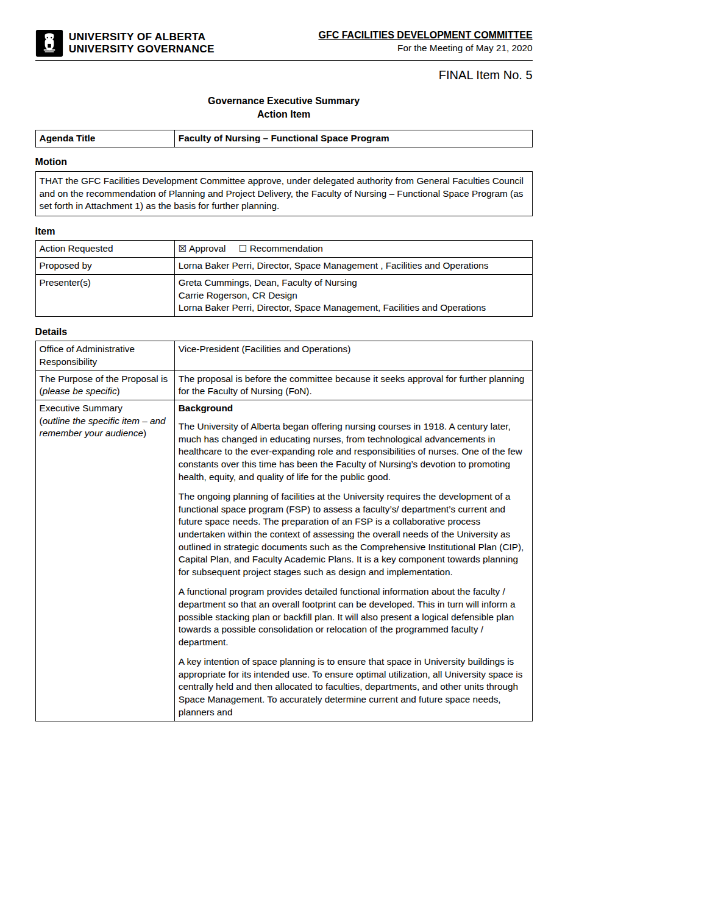UNIVERSITY OF ALBERTA
UNIVERSITY GOVERNANCE
GFC FACILITIES DEVELOPMENT COMMITTEE
For the Meeting of May 21, 2020
FINAL Item No. 5
Governance Executive Summary
Action Item
| Agenda Title | Faculty of Nursing – Functional Space Program |
Motion
| THAT the GFC Facilities Development Committee approve, under delegated authority from General Faculties Council and on the recommendation of Planning and Project Delivery, the Faculty of Nursing – Functional Space Program (as set forth in Attachment 1) as the basis for further planning. |
Item
| Action Requested | ☒ Approval ☐ Recommendation |
| Proposed by | Lorna Baker Perri, Director, Space Management , Facilities and Operations |
| Presenter(s) | Greta Cummings, Dean, Faculty of Nursing Carrie Rogerson, CR Design Lorna Baker Perri, Director, Space Management, Facilities and Operations |
Details
| Office of Administrative Responsibility | Vice-President (Facilities and Operations) |
| The Purpose of the Proposal is ( please be specific ) | The proposal is before the committee because it seeks approval for further planning for the Faculty of Nursing (FoN). |
| Executive Summary ( outline the specific item – and remember your audience ) | Background The University of Alberta began offering nursing courses in 1918. A century later, much has changed in educating nurses, from technological advancements in healthcare to the ever-expanding role and responsibilities of nurses. One of the few constants over this time has been the Faculty of Nursing’s devotion to promoting health, equity, and quality of life for the public good. The ongoing planning of facilities at the University requires the development of a functional space program (FSP) to assess a faculty’s/ department’s current and future space needs. The preparation of an FSP is a collaborative process undertaken within the context of assessing the overall needs of the University as outlined in strategic documents such as the Comprehensive Institutional Plan (CIP), Capital Plan, and Faculty Academic Plans. It is a key component towards planning for subsequent project stages such as design and implementation. A functional program provides detailed functional information about the faculty / department so that an overall footprint can be developed. This in turn will inform a possible stacking plan or backfill plan. It will also present a logical defensible plan towards a possible consolidation or relocation of the programmed faculty / department. A key intention of space planning is to ensure that space in University buildings is appropriate for its intended use. To ensure optimal utilization, all University space is centrally held and then allocated to faculties, departments, and other units through Space Management. To accurately determine current and future space needs, planners and |